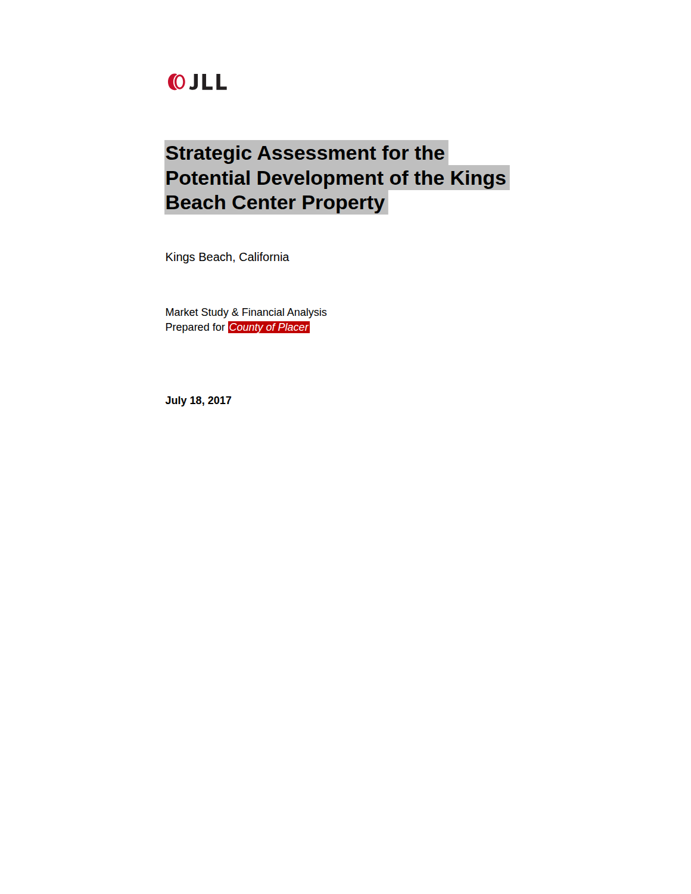Strategic Assessment for the Potential Development of the Kings Beach Center Property
Kings Beach, California
Market Study & Financial Analysis
Prepared for County of Placer
July 18, 2017